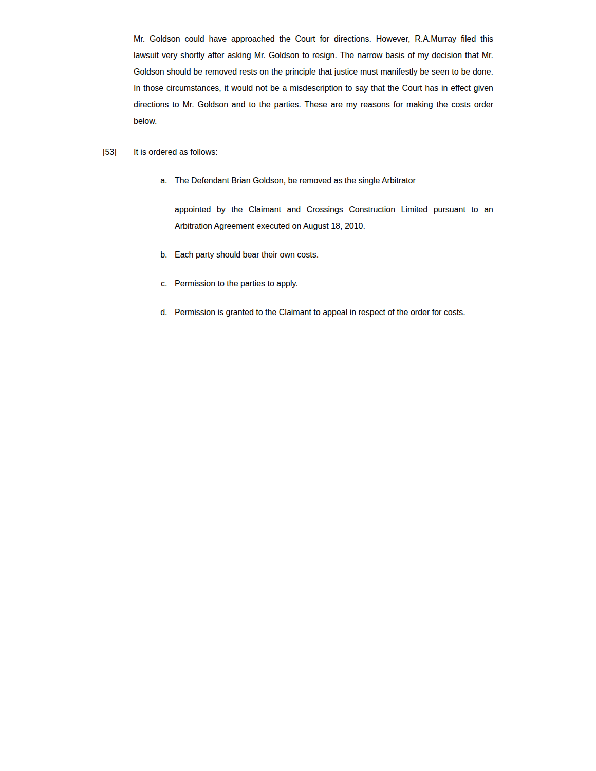Mr. Goldson could have approached the Court for directions. However, R.A.Murray filed this lawsuit very shortly after asking Mr. Goldson to resign. The narrow basis of my decision that Mr. Goldson should be removed rests on the principle that justice must manifestly be seen to be done. In those circumstances, it would not be a misdescription to say that the Court has in effect given directions to Mr. Goldson and to the parties. These are my reasons for making the costs order below.
[53] It is ordered as follows:
The Defendant Brian Goldson, be removed as the single Arbitrator
appointed by the Claimant and Crossings Construction Limited pursuant to an Arbitration Agreement executed on August 18, 2010.
Each party should bear their own costs.
Permission to the parties to apply.
Permission is granted to the Claimant to appeal in respect of the order for costs.